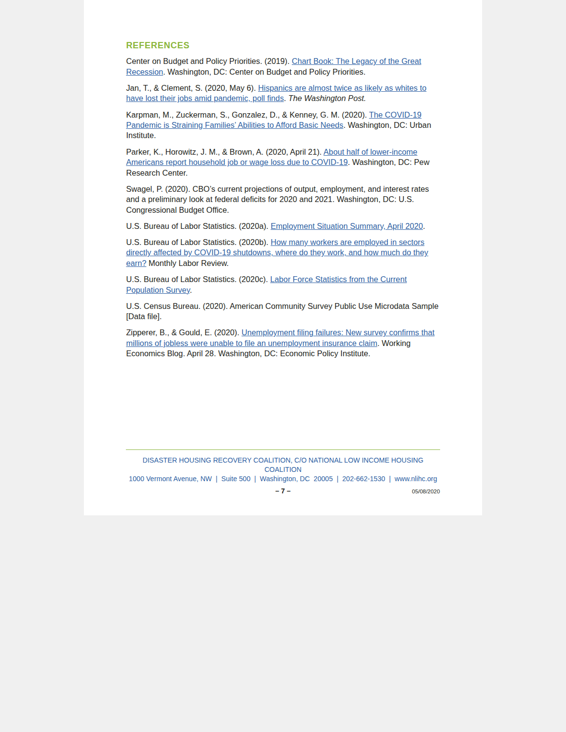References
Center on Budget and Policy Priorities. (2019). Chart Book: The Legacy of the Great Recession. Washington, DC: Center on Budget and Policy Priorities.
Jan, T., & Clement, S. (2020, May 6). Hispanics are almost twice as likely as whites to have lost their jobs amid pandemic, poll finds. The Washington Post.
Karpman, M., Zuckerman, S., Gonzalez, D., & Kenney, G. M. (2020). The COVID-19 Pandemic is Straining Families’ Abilities to Afford Basic Needs. Washington, DC: Urban Institute.
Parker, K., Horowitz, J. M., & Brown, A. (2020, April 21). About half of lower-income Americans report household job or wage loss due to COVID-19. Washington, DC: Pew Research Center.
Swagel, P. (2020). CBO’s current projections of output, employment, and interest rates and a preliminary look at federal deficits for 2020 and 2021. Washington, DC: U.S. Congressional Budget Office.
U.S. Bureau of Labor Statistics. (2020a). Employment Situation Summary, April 2020.
U.S. Bureau of Labor Statistics. (2020b). How many workers are employed in sectors directly affected by COVID-19 shutdowns, where do they work, and how much do they earn? Monthly Labor Review.
U.S. Bureau of Labor Statistics. (2020c). Labor Force Statistics from the Current Population Survey.
U.S. Census Bureau. (2020). American Community Survey Public Use Microdata Sample [Data file].
Zipperer, B., & Gould, E. (2020). Unemployment filing failures: New survey confirms that millions of jobless were unable to file an unemployment insurance claim. Working Economics Blog. April 28. Washington, DC: Economic Policy Institute.
DISASTER HOUSING RECOVERY COALITION, C/O NATIONAL LOW INCOME HOUSING COALITION
1000 Vermont Avenue, NW | Suite 500 | Washington, DC 20005 | 202-662-1530 | www.nlihc.org
– 7 –05/08/2020